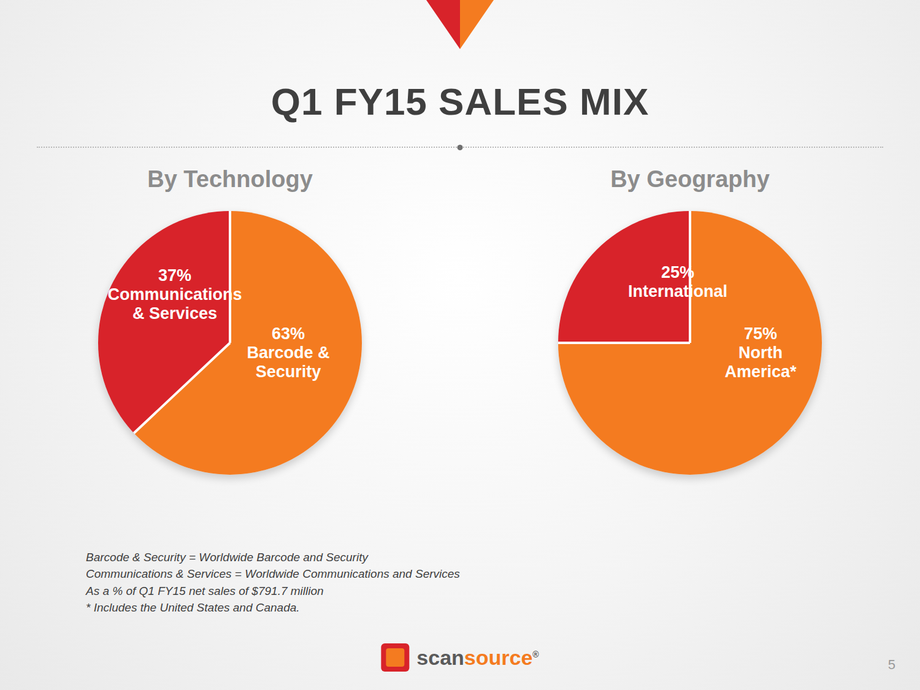Q1 FY15 SALES MIX
By Technology
37%
Communications
& Services
63%
Barcode &
Security
By Geography
25%
International
75%
North
America*
Barcode & Security = Worldwide Barcode and Security
Communications & Services = Worldwide Communications and Services
As a % of Q1 FY15 net sales of $791.7 million
* Includes the United States and Canada.
scansource®
5